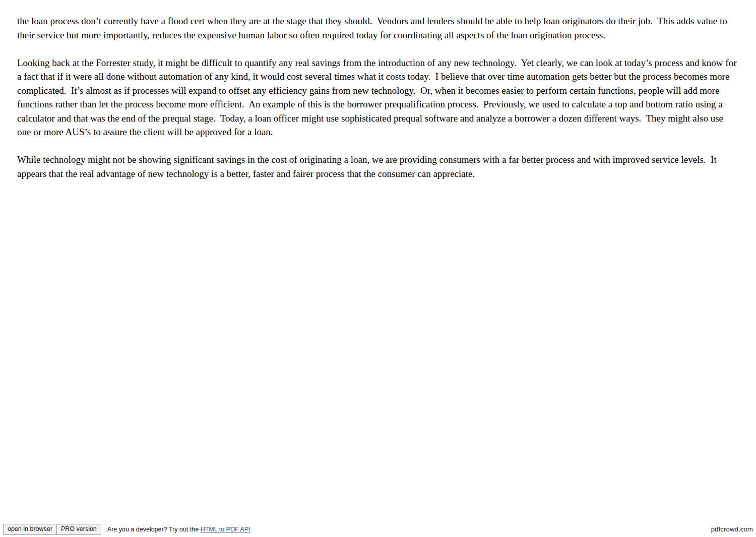the loan process don’t currently have a flood cert when they are at the stage that they should. Vendors and lenders should be able to help loan originators do their job. This adds value to their service but more importantly, reduces the expensive human labor so often required today for coordinating all aspects of the loan origination process.
Looking back at the Forrester study, it might be difficult to quantify any real savings from the introduction of any new technology. Yet clearly, we can look at today’s process and know for a fact that if it were all done without automation of any kind, it would cost several times what it costs today. I believe that over time automation gets better but the process becomes more complicated. It’s almost as if processes will expand to offset any efficiency gains from new technology. Or, when it becomes easier to perform certain functions, people will add more functions rather than let the process become more efficient. An example of this is the borrower prequalification process. Previously, we used to calculate a top and bottom ratio using a calculator and that was the end of the prequal stage. Today, a loan officer might use sophisticated prequal software and analyze a borrower a dozen different ways. They might also use one or more AUS’s to assure the client will be approved for a loan.
While technology might not be showing significant savings in the cost of originating a loan, we are providing consumers with a far better process and with improved service levels. It appears that the real advantage of new technology is a better, faster and fairer process that the consumer can appreciate.
open in browser PRO version Are you a developer? Try out the HTML to PDF API
pdfcrowd.com